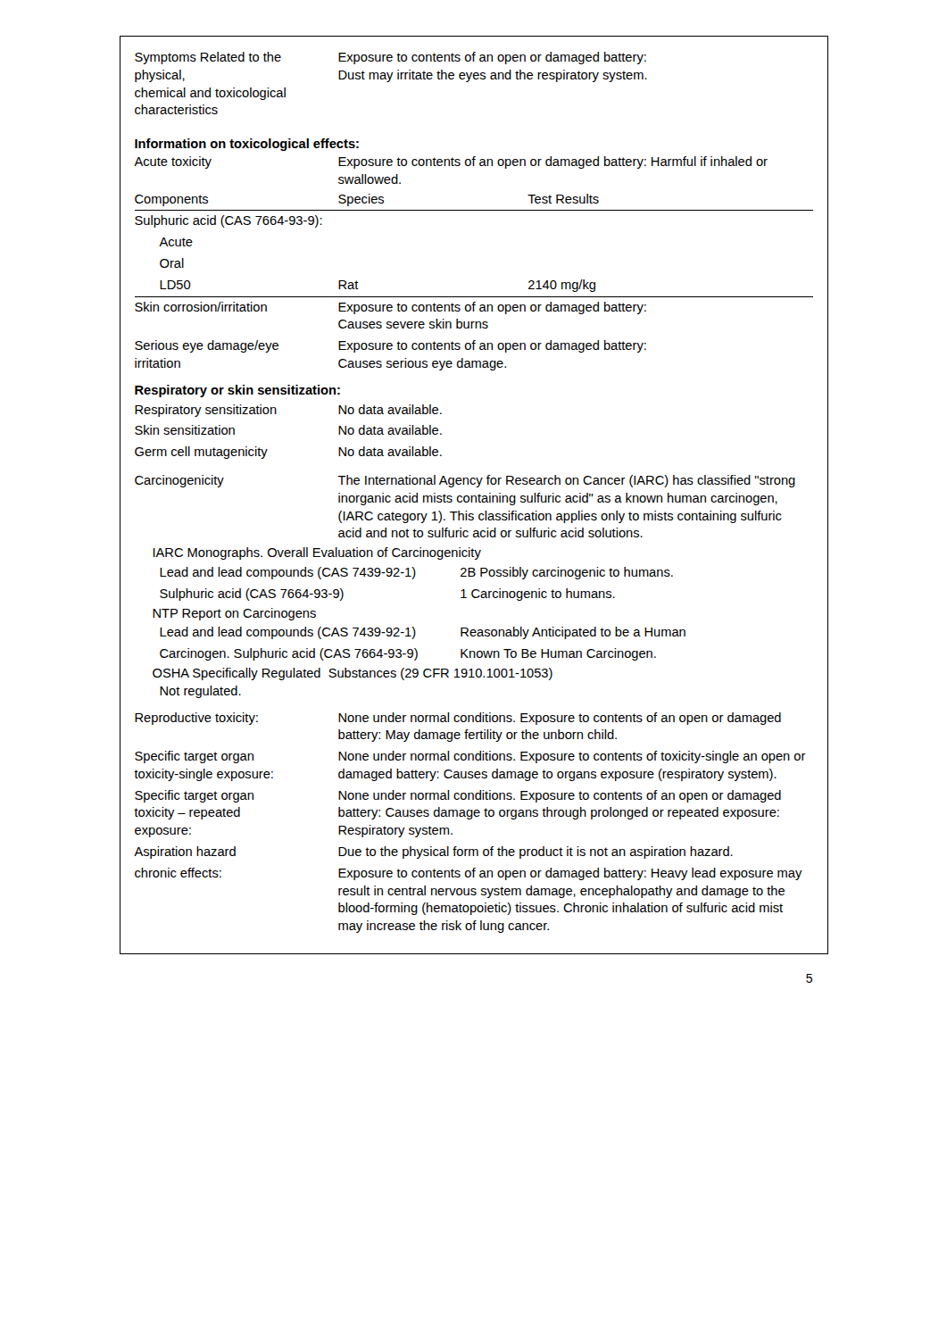Symptoms Related to the physical,
chemical and toxicological characteristics
Exposure to contents of an open or damaged battery:
Dust may irritate the eyes and the respiratory system.
Information on toxicological effects:
Acute toxicity
Exposure to contents of an open or damaged battery: Harmful if inhaled or swallowed.
| Components | Species | Test Results |
| Sulphuric acid (CAS 7664-93-9): |
| Acute | | |
| Oral | | |
| LD50 | Rat | 2140 mg/kg |
| Skin corrosion/irritation | Exposure to contents of an open or damaged battery: Causes severe skin burns |
| Serious eye damage/eye irritation | Exposure to contents of an open or damaged battery: Causes serious eye damage. |
Respiratory or skin sensitization:
| Respiratory sensitization | No data available. |
| Skin sensitization | No data available. |
| Germ cell mutagenicity | No data available. |
| Carcinogenicity | The International Agency for Research on Cancer (IARC) has classified "strong inorganic acid mists containing sulfuric acid" as a known human carcinogen, (IARC category 1). This classification applies only to mists containing sulfuric acid and not to sulfuric acid or sulfuric acid solutions. |
IARC Monographs. Overall Evaluation of Carcinogenicity
| Lead and lead compounds (CAS 7439-92-1) | 2B Possibly carcinogenic to humans. |
| Sulphuric acid (CAS 7664-93-9) | 1 Carcinogenic to humans. |
NTP Report on Carcinogens
| Lead and lead compounds (CAS 7439-92-1) | Reasonably Anticipated to be a Human |
| Carcinogen. Sulphuric acid (CAS 7664-93-9) | Known To Be Human Carcinogen. |
OSHA Specifically Regulated Substances (29 CFR 1910.1001-1053)
Not regulated.
| Reproductive toxicity: | None under normal conditions. Exposure to contents of an open or damaged battery: May damage fertility or the unborn child. |
| Specific target organ toxicity-single exposure: | None under normal conditions. Exposure to contents of toxicity-single an open or damaged battery: Causes damage to organs exposure (respiratory system). |
| Specific target organ toxicity – repeated exposure: | None under normal conditions. Exposure to contents of an open or damaged battery: Causes damage to organs through prolonged or repeated exposure: Respiratory system. |
| Aspiration hazard | Due to the physical form of the product it is not an aspiration hazard. |
| chronic effects: | Exposure to contents of an open or damaged battery: Heavy lead exposure may result in central nervous system damage, encephalopathy and damage to the blood-forming (hematopoietic) tissues. Chronic inhalation of sulfuric acid mist may increase the risk of lung cancer. |
5